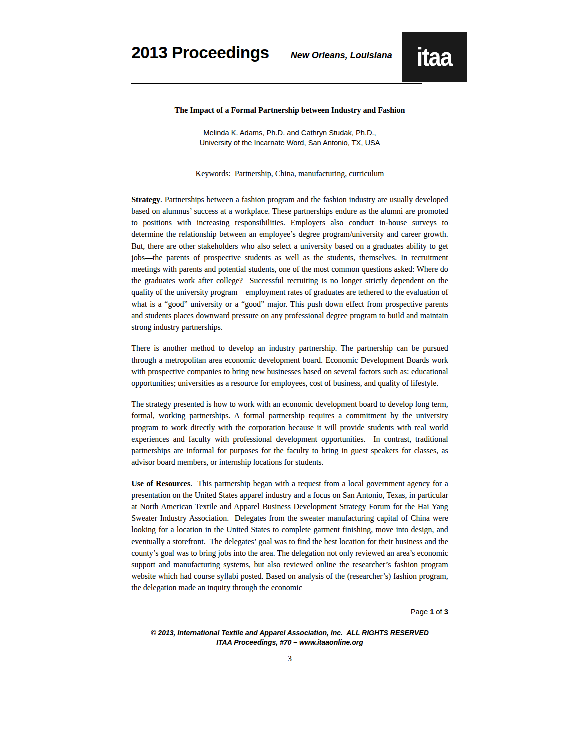2013 Proceedings
New Orleans, Louisiana
itaa
The Impact of a Formal Partnership between Industry and Fashion
Melinda K. Adams, Ph.D. and Cathryn Studak, Ph.D.,
University of the Incarnate Word, San Antonio, TX, USA
Keywords: Partnership, China, manufacturing, curriculum
Strategy. Partnerships between a fashion program and the fashion industry are usually developed based on alumnus’ success at a workplace. These partnerships endure as the alumni are promoted to positions with increasing responsibilities. Employers also conduct in-house surveys to determine the relationship between an employee’s degree program/university and career growth. But, there are other stakeholders who also select a university based on a graduates ability to get jobs—the parents of prospective students as well as the students, themselves. In recruitment meetings with parents and potential students, one of the most common questions asked: Where do the graduates work after college? Successful recruiting is no longer strictly dependent on the quality of the university program—employment rates of graduates are tethered to the evaluation of what is a “good” university or a “good” major. This push down effect from prospective parents and students places downward pressure on any professional degree program to build and maintain strong industry partnerships.
There is another method to develop an industry partnership. The partnership can be pursued through a metropolitan area economic development board. Economic Development Boards work with prospective companies to bring new businesses based on several factors such as: educational opportunities; universities as a resource for employees, cost of business, and quality of lifestyle.
The strategy presented is how to work with an economic development board to develop long term, formal, working partnerships. A formal partnership requires a commitment by the university program to work directly with the corporation because it will provide students with real world experiences and faculty with professional development opportunities. In contrast, traditional partnerships are informal for purposes for the faculty to bring in guest speakers for classes, as advisor board members, or internship locations for students.
Use of Resources. This partnership began with a request from a local government agency for a presentation on the United States apparel industry and a focus on San Antonio, Texas, in particular at North American Textile and Apparel Business Development Strategy Forum for the Hai Yang Sweater Industry Association. Delegates from the sweater manufacturing capital of China were looking for a location in the United States to complete garment finishing, move into design, and eventually a storefront. The delegates’ goal was to find the best location for their business and the county’s goal was to bring jobs into the area. The delegation not only reviewed an area’s economic support and manufacturing systems, but also reviewed online the researcher’s fashion program website which had course syllabi posted. Based on analysis of the (researcher’s) fashion program, the delegation made an inquiry through the economic
Page 1 of 3
© 2013, International Textile and Apparel Association, Inc. ALL RIGHTS RESERVED
ITAA Proceedings, #70 – www.itaaonline.org
3